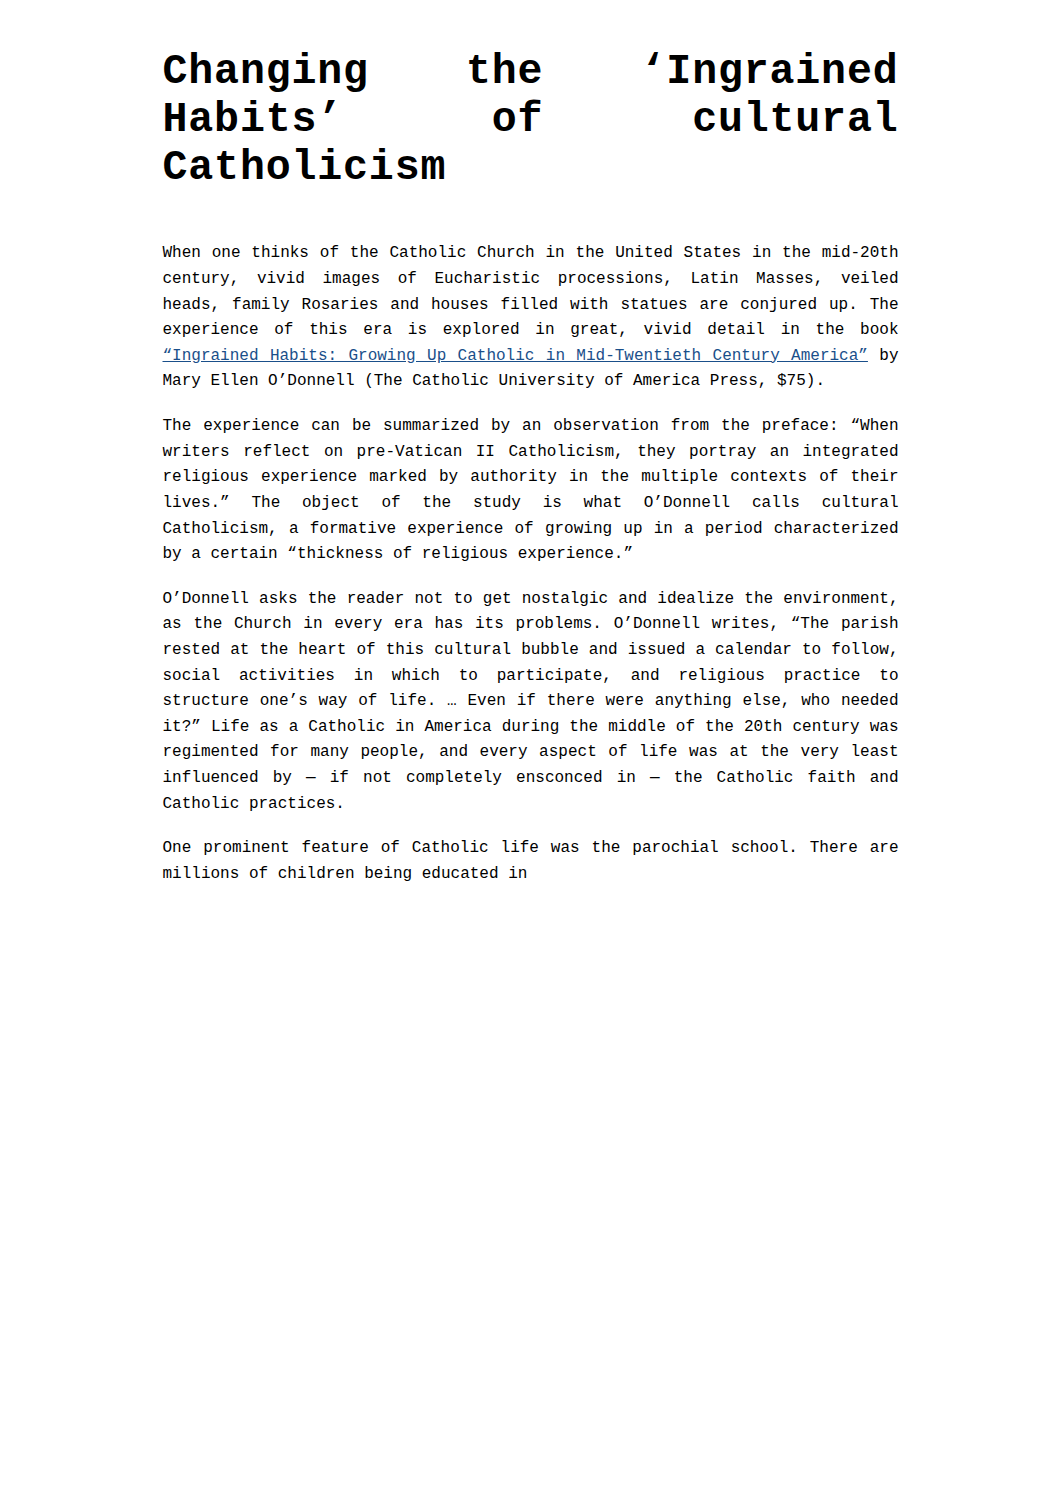Changing the ‘Ingrained Habits’ of cultural Catholicism
When one thinks of the Catholic Church in the United States in the mid-20th century, vivid images of Eucharistic processions, Latin Masses, veiled heads, family Rosaries and houses filled with statues are conjured up. The experience of this era is explored in great, vivid detail in the book “Ingrained Habits: Growing Up Catholic in Mid-Twentieth Century America” by Mary Ellen O’Donnell (The Catholic University of America Press, $75).
The experience can be summarized by an observation from the preface: “When writers reflect on pre-Vatican II Catholicism, they portray an integrated religious experience marked by authority in the multiple contexts of their lives.” The object of the study is what O’Donnell calls cultural Catholicism, a formative experience of growing up in a period characterized by a certain “thickness of religious experience.”
O’Donnell asks the reader not to get nostalgic and idealize the environment, as the Church in every era has its problems. O’Donnell writes, “The parish rested at the heart of this cultural bubble and issued a calendar to follow, social activities in which to participate, and religious practice to structure one’s way of life. … Even if there were anything else, who needed it?” Life as a Catholic in America during the middle of the 20th century was regimented for many people, and every aspect of life was at the very least influenced by — if not completely ensconced in — the Catholic faith and Catholic practices.
One prominent feature of Catholic life was the parochial school. There are millions of children being educated in